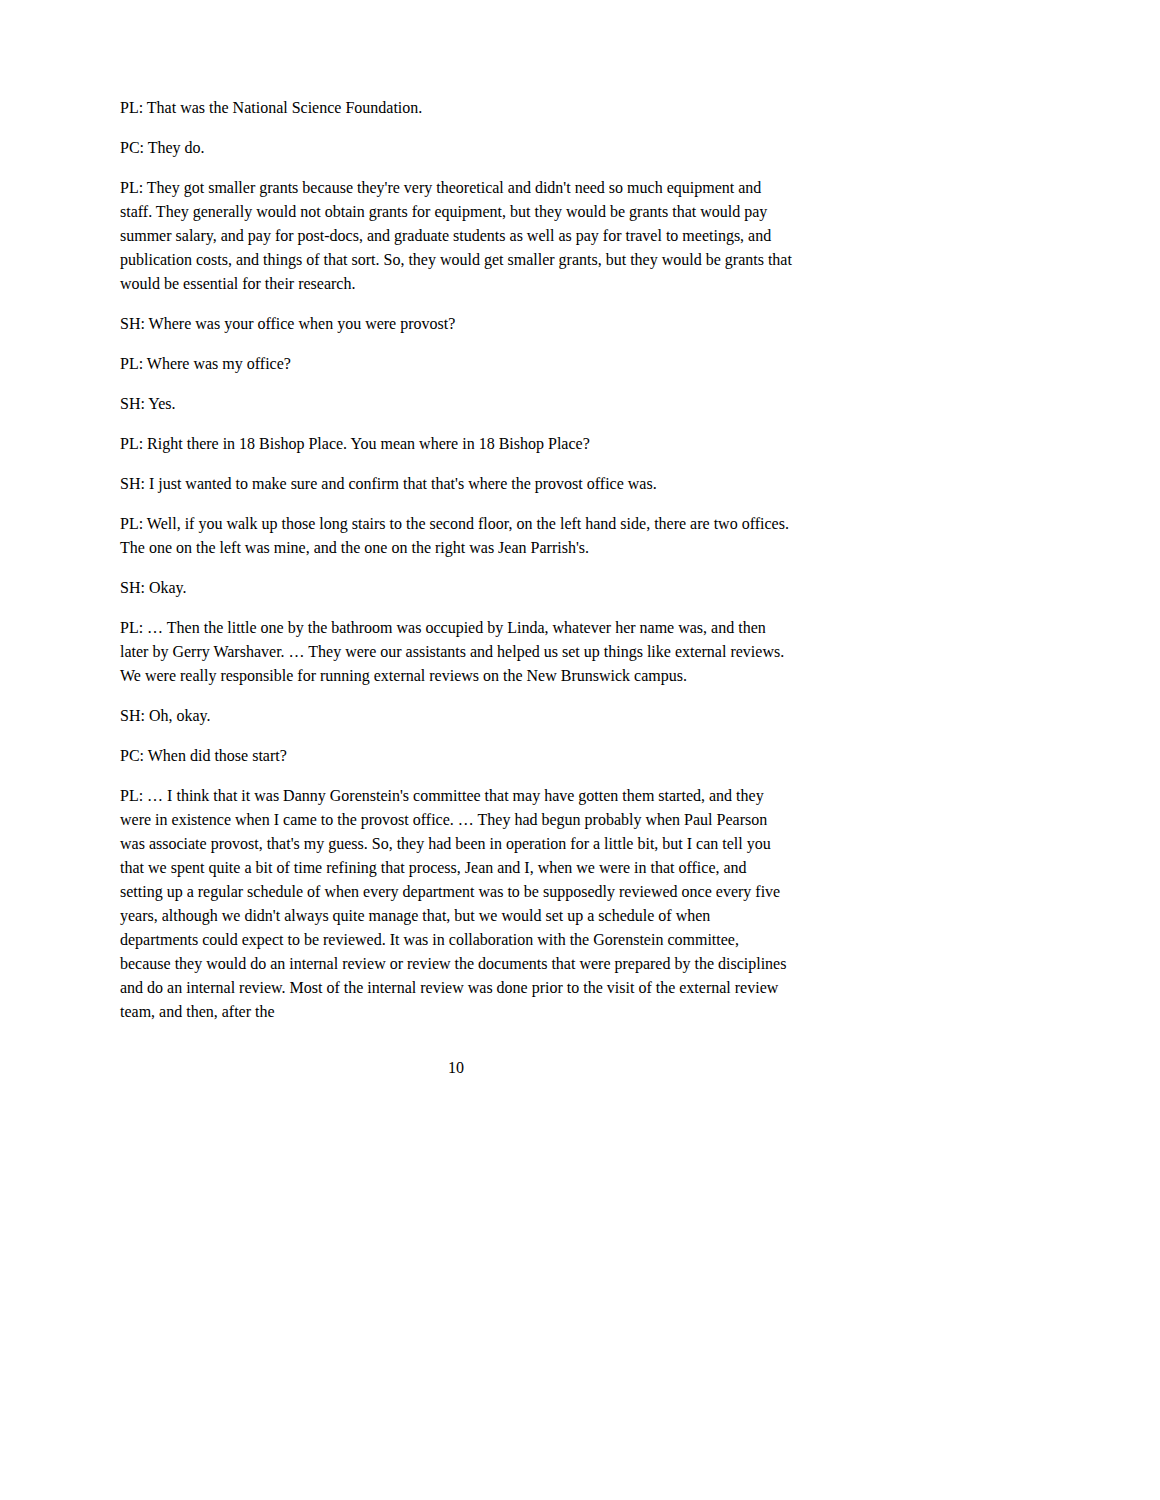PL: That was the National Science Foundation.
PC: They do.
PL: They got smaller grants because they're very theoretical and didn't need so much equipment and staff. They generally would not obtain grants for equipment, but they would be grants that would pay summer salary, and pay for post-docs, and graduate students as well as pay for travel to meetings, and publication costs, and things of that sort. So, they would get smaller grants, but they would be grants that would be essential for their research.
SH: Where was your office when you were provost?
PL: Where was my office?
SH: Yes.
PL: Right there in 18 Bishop Place. You mean where in 18 Bishop Place?
SH: I just wanted to make sure and confirm that that's where the provost office was.
PL: Well, if you walk up those long stairs to the second floor, on the left hand side, there are two offices. The one on the left was mine, and the one on the right was Jean Parrish's.
SH: Okay.
PL: … Then the little one by the bathroom was occupied by Linda, whatever her name was, and then later by Gerry Warshaver. … They were our assistants and helped us set up things like external reviews. We were really responsible for running external reviews on the New Brunswick campus.
SH: Oh, okay.
PC: When did those start?
PL: … I think that it was Danny Gorenstein's committee that may have gotten them started, and they were in existence when I came to the provost office. … They had begun probably when Paul Pearson was associate provost, that's my guess. So, they had been in operation for a little bit, but I can tell you that we spent quite a bit of time refining that process, Jean and I, when we were in that office, and setting up a regular schedule of when every department was to be supposedly reviewed once every five years, although we didn't always quite manage that, but we would set up a schedule of when departments could expect to be reviewed. It was in collaboration with the Gorenstein committee, because they would do an internal review or review the documents that were prepared by the disciplines and do an internal review. Most of the internal review was done prior to the visit of the external review team, and then, after the
10